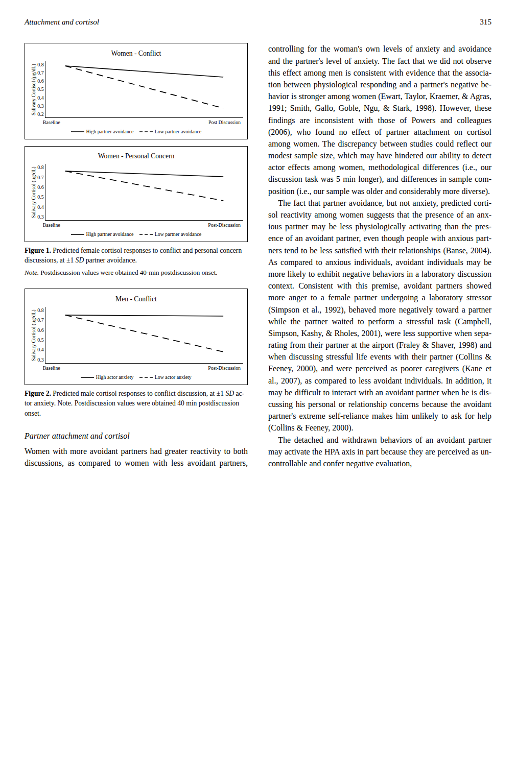Attachment and cortisol 315
Women - Conflict
Salivary Cortisol (µg/dL)
0.80.70.60.50.40.30.2
Baseline Post Discussion
High partner avoidance Low partner avoidance
Women - Personal Concern
Salivary Cortisol (µg/dL)
0.80.70.60.50.40.3
Baseline Post-Discussion
High partner avoidance Low partner avoidance
Figure 1. Predicted female cortisol responses to conflict and personal concern discussions, at ±1 SD partner avoidance.
Note. Postdiscussion values were obtained 40-min postdiscussion onset.
Men - Conflict
Salivary Cortisol (µg/dL)
0.80.70.60.50.40.3
Baseline Post-Discussion
High actor anxiety Low actor anxiety
Figure 2. Predicted male cortisol responses to conflict discussion, at ±1 SD actor anxiety. Note. Postdiscussion values were obtained 40 min postdiscussion onset.
Partner attachment and cortisol
Women with more avoidant partners had greater reactivity to both discussions, as compared to women with less avoidant partners, controlling for the woman's own levels of anxiety and avoidance and the partner's level of anxiety. The fact that we did not observe this effect among men is consistent with evidence that the association between physiological responding and a partner's negative behavior is stronger among women (Ewart, Taylor, Kraemer, & Agras, 1991; Smith, Gallo, Goble, Ngu, & Stark, 1998). However, these findings are inconsistent with those of Powers and colleagues (2006), who found no effect of partner attachment on cortisol among women. The discrepancy between studies could reflect our modest sample size, which may have hindered our ability to detect actor effects among women, methodological differences (i.e., our discussion task was 5 min longer), and differences in sample composition (i.e., our sample was older and considerably more diverse).
The fact that partner avoidance, but not anxiety, predicted cortisol reactivity among women suggests that the presence of an anxious partner may be less physiologically activating than the presence of an avoidant partner, even though people with anxious partners tend to be less satisfied with their relationships (Banse, 2004). As compared to anxious individuals, avoidant individuals may be more likely to exhibit negative behaviors in a laboratory discussion context. Consistent with this premise, avoidant partners showed more anger to a female partner undergoing a laboratory stressor (Simpson et al., 1992), behaved more negatively toward a partner while the partner waited to perform a stressful task (Campbell, Simpson, Kashy, & Rholes, 2001), were less supportive when separating from their partner at the airport (Fraley & Shaver, 1998) and when discussing stressful life events with their partner (Collins & Feeney, 2000), and were perceived as poorer caregivers (Kane et al., 2007), as compared to less avoidant individuals. In addition, it may be difficult to interact with an avoidant partner when he is discussing his personal or relationship concerns because the avoidant partner's extreme self-reliance makes him unlikely to ask for help (Collins & Feeney, 2000).
The detached and withdrawn behaviors of an avoidant partner may activate the HPA axis in part because they are perceived as uncontrollable and confer negative evaluation,